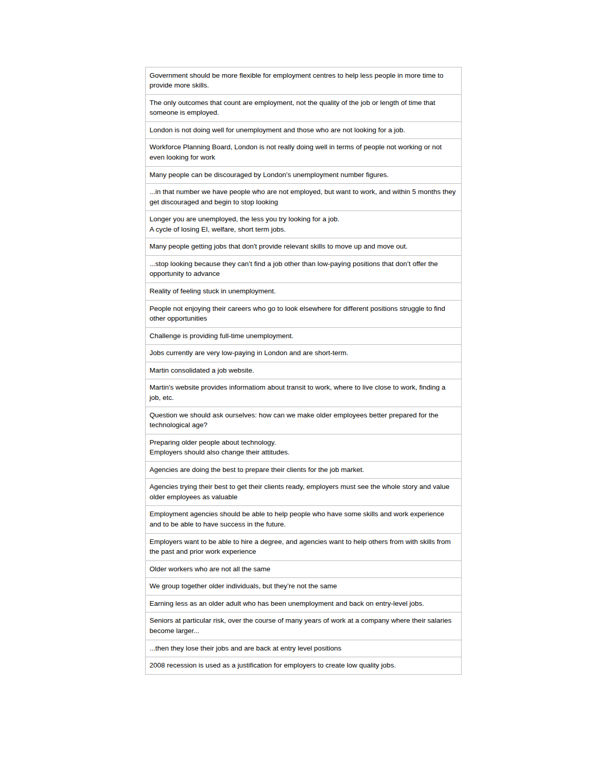| Government should be more flexible for employment centres to help less people in more time to provide more skills. |
| The only outcomes that count are employment, not the quality of the job or length of time that someone is employed. |
| London is not doing well for unemployment and those who are not looking for a job. |
| Workforce Planning Board, London is not really doing well in terms of people not working or not even looking for work |
| Many people can be discouraged by London's unemployment number figures. |
| ...in that number we have people who are not employed, but want to work, and within 5 months they get discouraged and begin to stop looking |
| Longer you are unemployed, the less you try looking for a job. A cycle of losing EI, welfare, short term jobs. |
| Many people getting jobs that don't provide relevant skills to move up and move out. |
| ...stop looking because they can’t find a job other than low-paying positions that don’t offer the opportunity to advance |
| Reality of feeling stuck in unemployment. |
| People not enjoying their careers who go to look elsewhere for different positions struggle to find other opportunities |
| Challenge is providing full-time unemployment. |
| Jobs currently are very low-paying in London and are short-term. |
| Martin consolidated a job website. |
| Martin's website provides informatiom about transit to work, where to live close to work, finding a job, etc. |
| Question we should ask ourselves: how can we make older employees better prepared for the technological age? |
| Preparing older people about technology. Employers should also change their attitudes. |
| Agencies are doing the best to prepare their clients for the job market. |
| Agencies trying their best to get their clients ready, employers must see the whole story and value older employees as valuable |
| Employment agencies should be able to help people who have some skills and work experience and to be able to have success in the future. |
| Employers want to be able to hire a degree, and agencies want to help others from with skills from the past and prior work experience |
| Older workers who are not all the same |
| We group together older individuals, but they’re not the same |
| Earning less as an older adult who has been unemployment and back on entry-level jobs. |
| Seniors at particular risk, over the course of many years of work at a company where their salaries become larger... |
| ...then they lose their jobs and are back at entry level positions |
| 2008 recession is used as a justification for employers to create low quality jobs. |